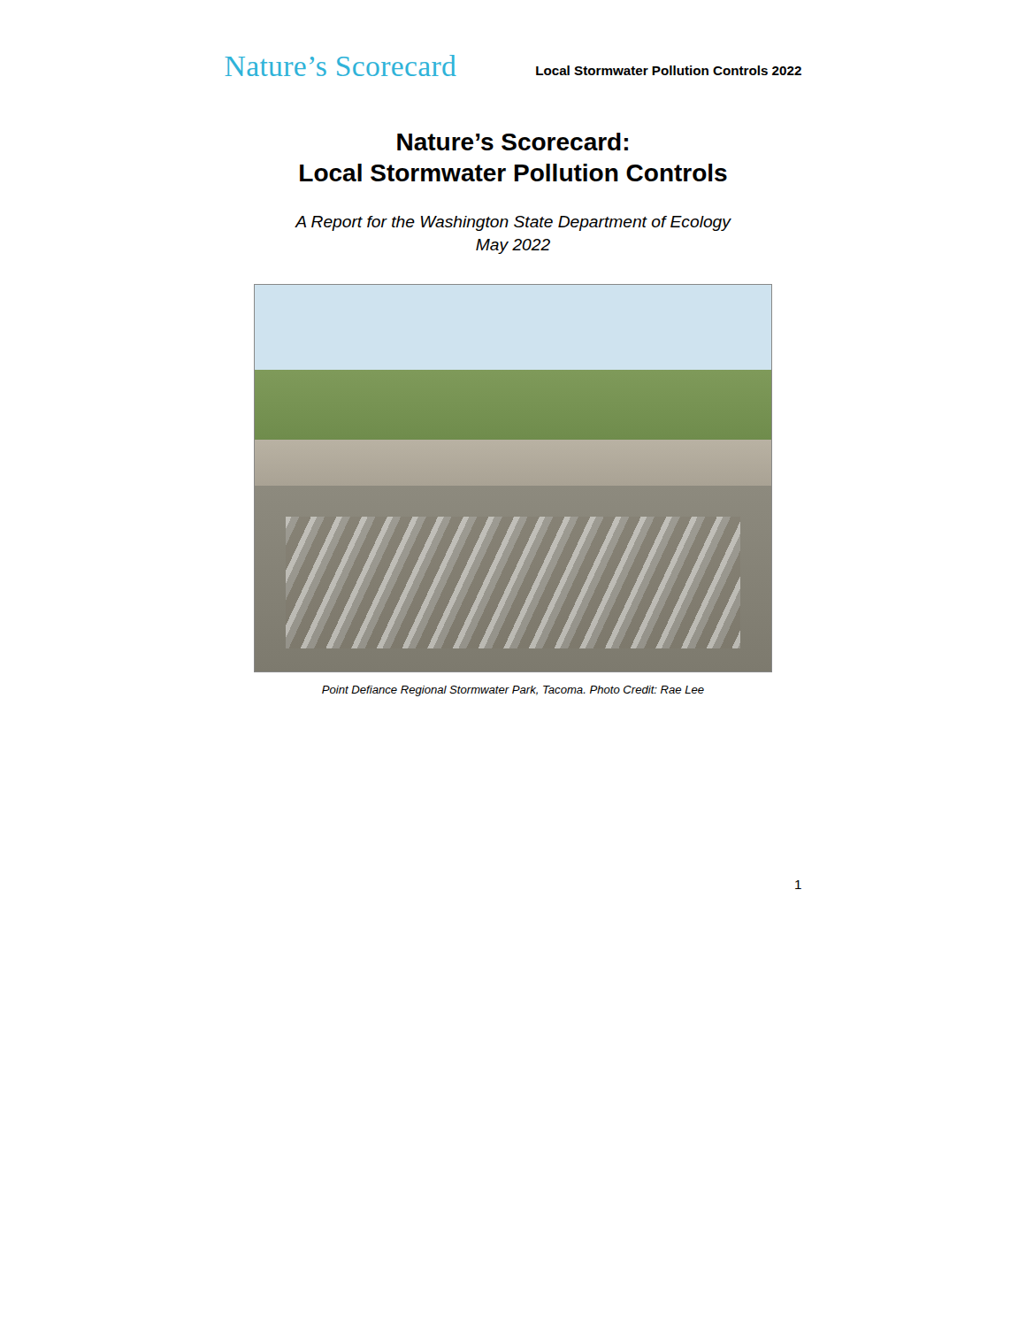Nature’s Scorecard
Local Stormwater Pollution Controls 2022
Nature’s Scorecard:
Local Stormwater Pollution Controls
A Report for the Washington State Department of Ecology
May 2022
Point Defiance Regional Stormwater Park, Tacoma. Photo Credit: Rae Lee
1